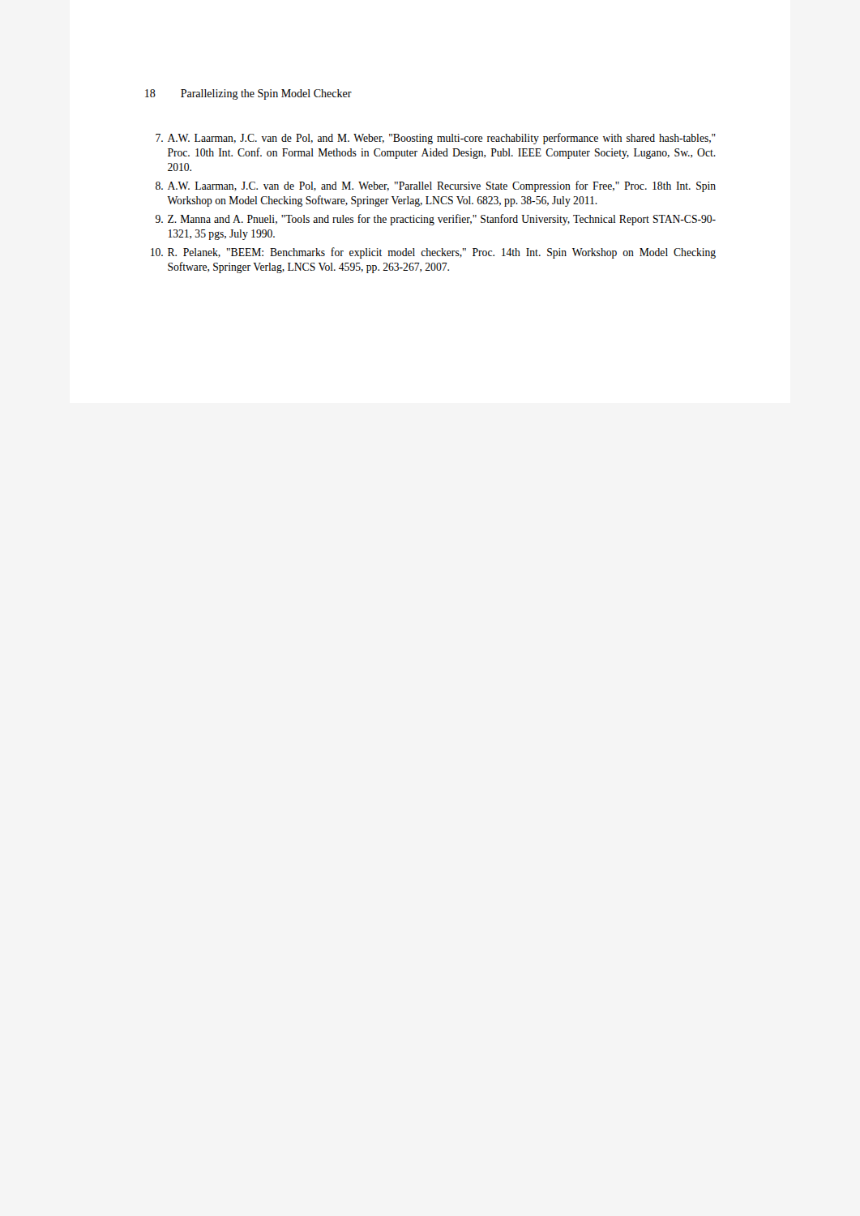18 Parallelizing the Spin Model Checker
7. A.W. Laarman, J.C. van de Pol, and M. Weber, "Boosting multi-core reachability performance with shared hash-tables," Proc. 10th Int. Conf. on Formal Methods in Computer Aided Design, Publ. IEEE Computer Society, Lugano, Sw., Oct. 2010.
8. A.W. Laarman, J.C. van de Pol, and M. Weber, "Parallel Recursive State Compression for Free," Proc. 18th Int. Spin Workshop on Model Checking Software, Springer Verlag, LNCS Vol. 6823, pp. 38-56, July 2011.
9. Z. Manna and A. Pnueli, "Tools and rules for the practicing verifier," Stanford University, Technical Report STAN-CS-90-1321, 35 pgs, July 1990.
10. R. Pelanek, "BEEM: Benchmarks for explicit model checkers," Proc. 14th Int. Spin Workshop on Model Checking Software, Springer Verlag, LNCS Vol. 4595, pp. 263-267, 2007.